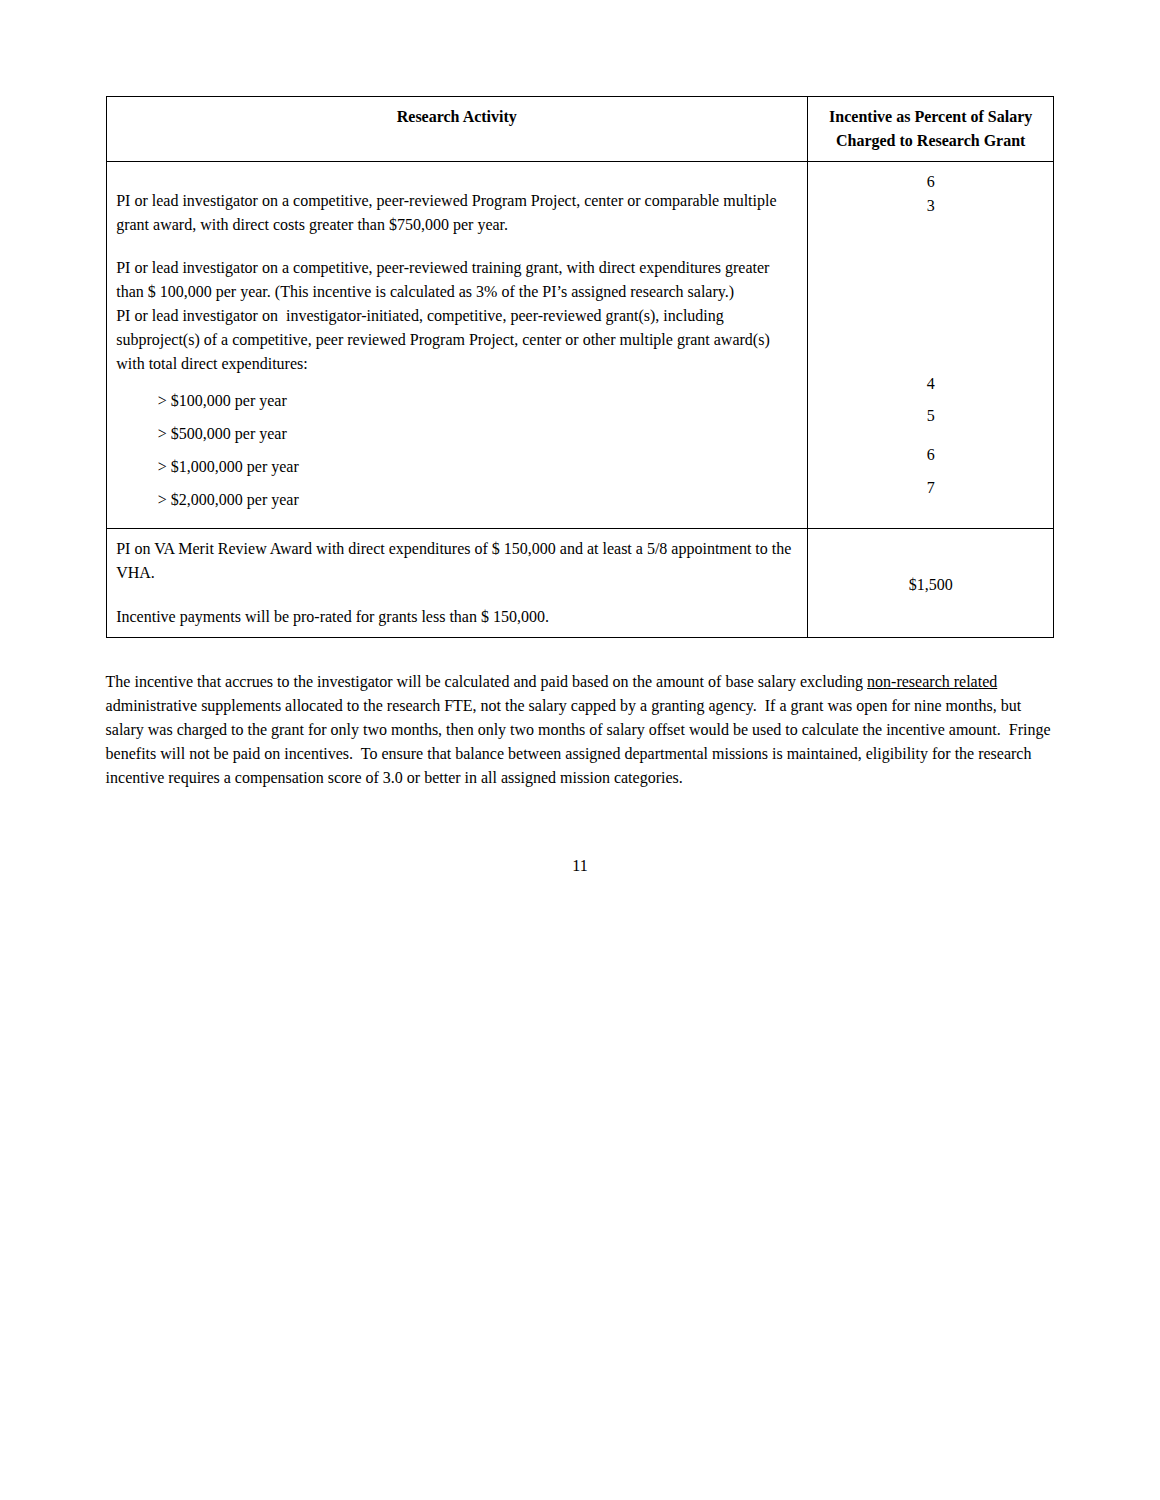| Research Activity | Incentive as Percent of Salary Charged to Research Grant |
| --- | --- |
| PI or lead investigator on a competitive, peer-reviewed Program Project, center or comparable multiple grant award, with direct costs greater than $750,000 per year. PI or lead investigator on a competitive, peer-reviewed training grant, with direct expenditures greater than $ 100,000 per year. (This incentive is calculated as 3% of the PI’s assigned research salary.) PI or lead investigator on investigator-initiated, competitive, peer-reviewed grant(s), including subproject(s) of a competitive, peer reviewed Program Project, center or other multiple grant award(s) with total direct expenditures: > $100,000 per year > $500,000 per year > $1,000,000 per year > $2,000,000 per year | 6 3 4 5 6 7 |
| PI on VA Merit Review Award with direct expenditures of $ 150,000 and at least a 5/8 appointment to the VHA. Incentive payments will be pro-rated for grants less than $ 150,000. | $1,500 |
The incentive that accrues to the investigator will be calculated and paid based on the amount of base salary excluding non-research related administrative supplements allocated to the research FTE, not the salary capped by a granting agency. If a grant was open for nine months, but salary was charged to the grant for only two months, then only two months of salary offset would be used to calculate the incentive amount. Fringe benefits will not be paid on incentives. To ensure that balance between assigned departmental missions is maintained, eligibility for the research incentive requires a compensation score of 3.0 or better in all assigned mission categories.
11